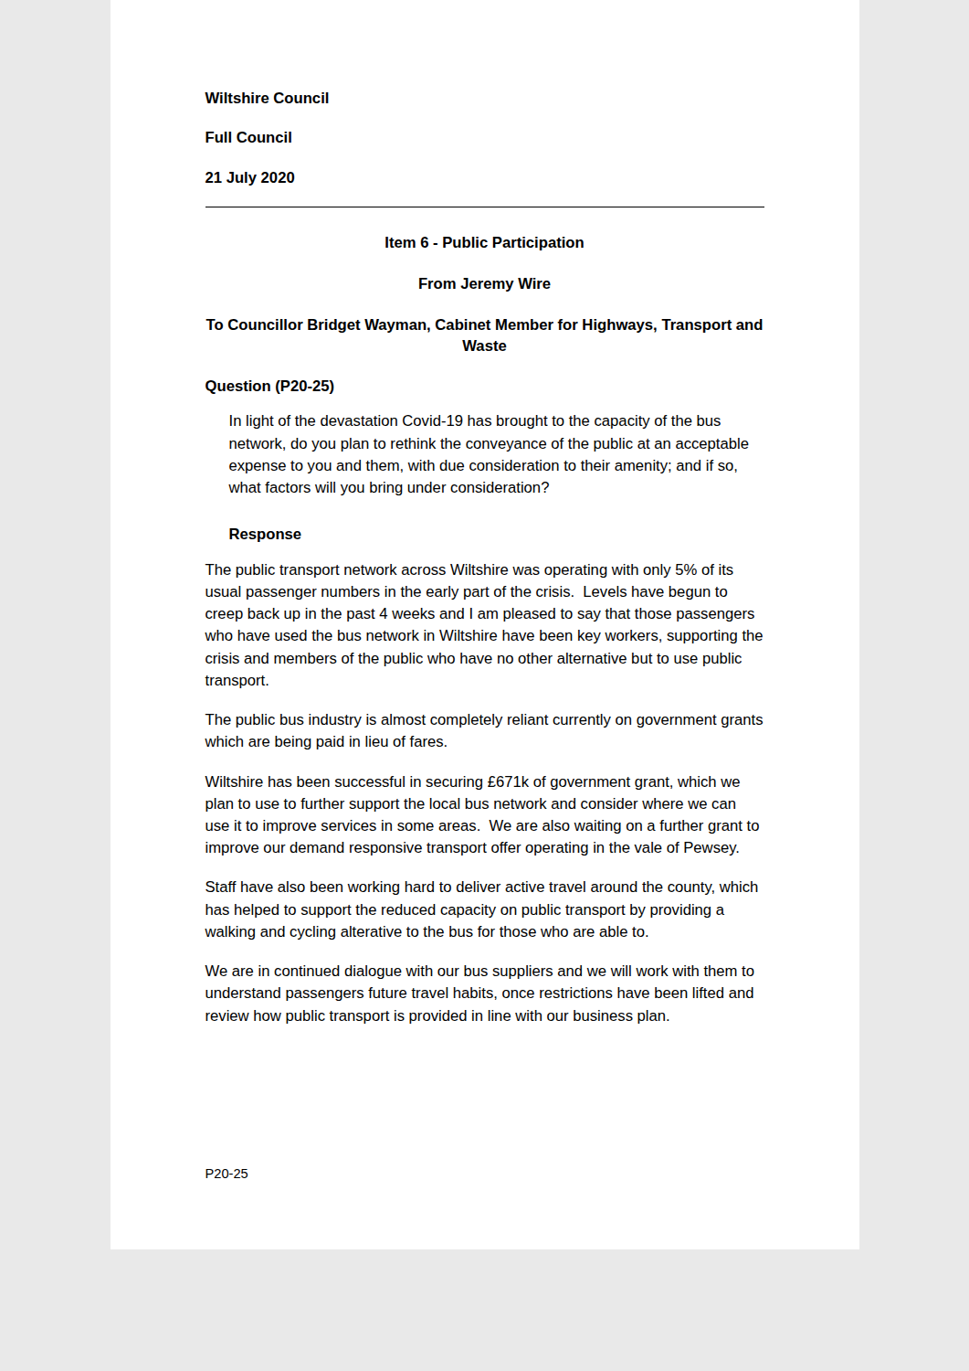Wiltshire Council
Full Council
21 July 2020
Item 6 - Public Participation
From Jeremy Wire
To Councillor Bridget Wayman, Cabinet Member for Highways, Transport and Waste
Question (P20-25)
In light of the devastation Covid-19 has brought to the capacity of the bus network, do you plan to rethink the conveyance of the public at an acceptable expense to you and them, with due consideration to their amenity; and if so, what factors will you bring under consideration?
Response
The public transport network across Wiltshire was operating with only 5% of its usual passenger numbers in the early part of the crisis. Levels have begun to creep back up in the past 4 weeks and I am pleased to say that those passengers who have used the bus network in Wiltshire have been key workers, supporting the crisis and members of the public who have no other alternative but to use public transport.
The public bus industry is almost completely reliant currently on government grants which are being paid in lieu of fares.
Wiltshire has been successful in securing £671k of government grant, which we plan to use to further support the local bus network and consider where we can use it to improve services in some areas. We are also waiting on a further grant to improve our demand responsive transport offer operating in the vale of Pewsey.
Staff have also been working hard to deliver active travel around the county, which has helped to support the reduced capacity on public transport by providing a walking and cycling alterative to the bus for those who are able to.
We are in continued dialogue with our bus suppliers and we will work with them to understand passengers future travel habits, once restrictions have been lifted and review how public transport is provided in line with our business plan.
P20-25